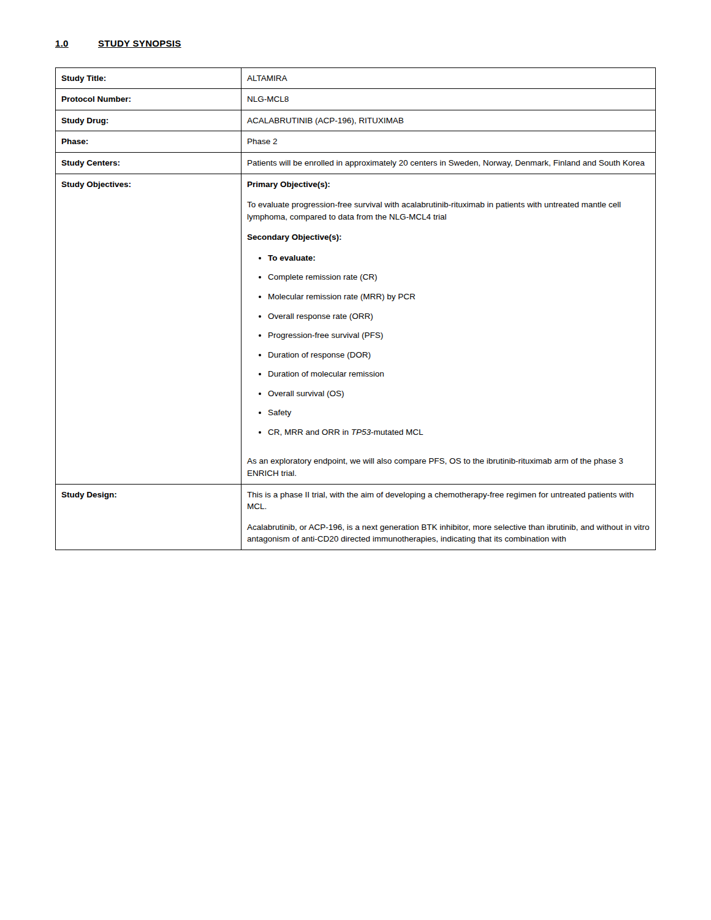1.0 STUDY SYNOPSIS
| Study Title: | ALTAMIRA |
| Protocol Number: | NLG-MCL8 |
| Study Drug: | ACALABRUTINIB (ACP-196), RITUXIMAB |
| Phase: | Phase 2 |
| Study Centers: | Patients will be enrolled in approximately 20 centers in Sweden, Norway, Denmark, Finland and South Korea |
| Study Objectives: | Primary Objective(s): To evaluate progression-free survival with acalabrutinib-rituximab in patients with untreated mantle cell lymphoma, compared to data from the NLG-MCL4 trial Secondary Objective(s): To evaluate: Complete remission rate (CR) Molecular remission rate (MRR) by PCR Overall response rate (ORR) Progression-free survival (PFS) Duration of response (DOR) Duration of molecular remission Overall survival (OS) Safety CR, MRR and ORR in TP53 -mutated MCL As an exploratory endpoint, we will also compare PFS, OS to the ibrutinib-rituximab arm of the phase 3 ENRICH trial. |
| Study Design: | This is a phase II trial, with the aim of developing a chemotherapy-free regimen for untreated patients with MCL. Acalabrutinib, or ACP-196, is a next generation BTK inhibitor, more selective than ibrutinib, and without in vitro antagonism of anti-CD20 directed immunotherapies, indicating that its combination with |